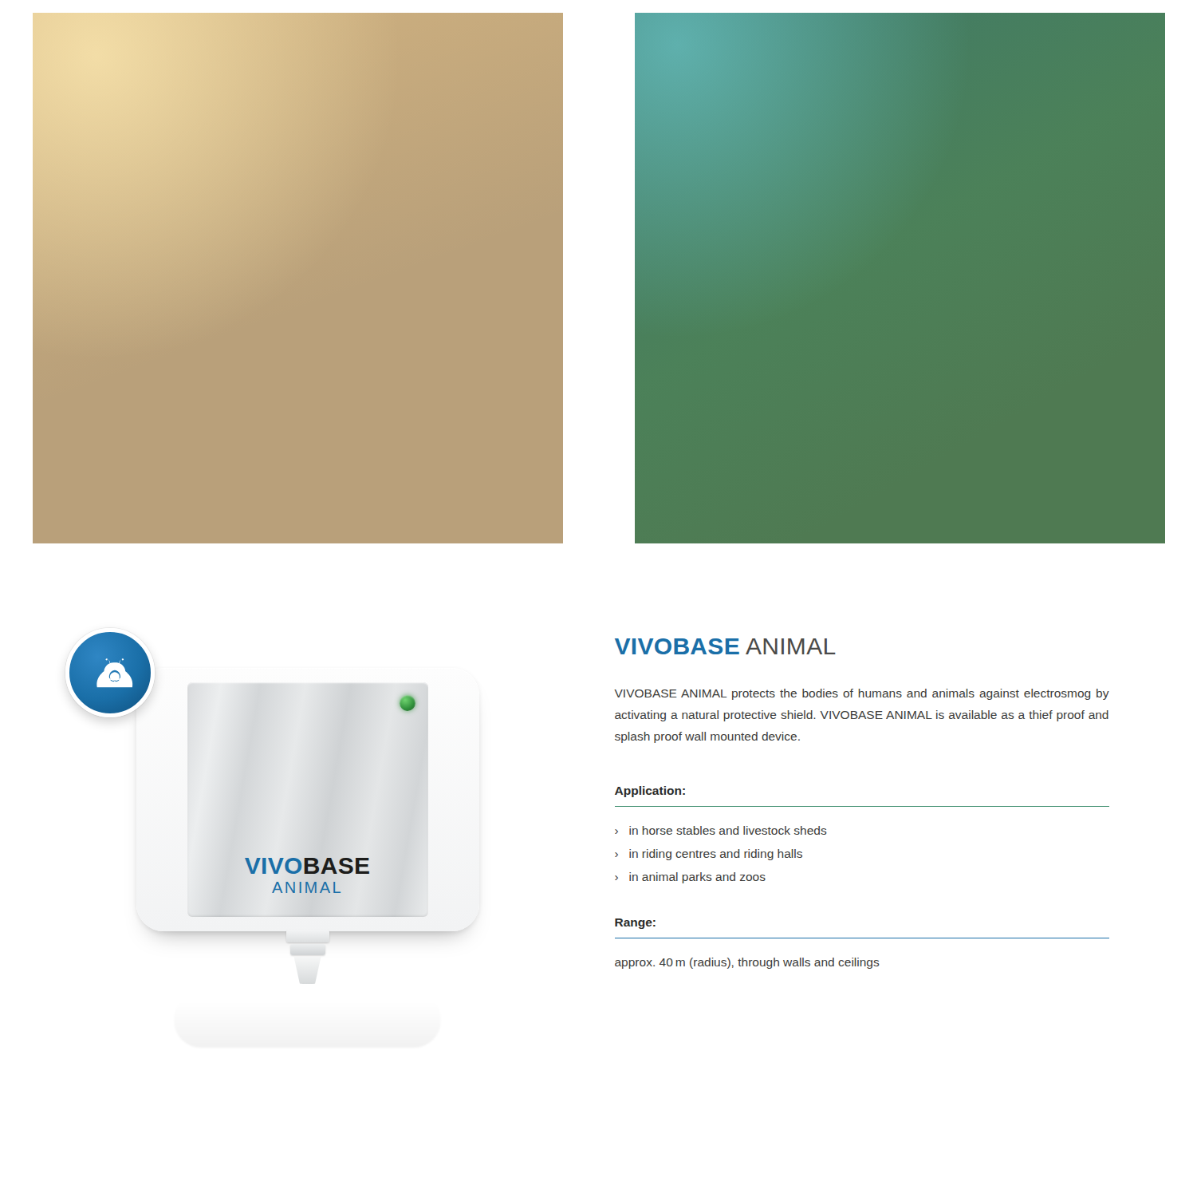VIVO BASE
ANIMAL
VIVOBASE ANIMAL
VIVOBASE ANIMAL protects the bodies of humans and animals against electrosmog by activating a natural protective shield. VIVOBASE ANIMAL is available as a thief proof and splash proof wall mounted device.
Application:
in horse stables and livestock sheds
in riding centres and riding halls
in animal parks and zoos
Range:
approx. 40 m (radius), through walls and ceilings